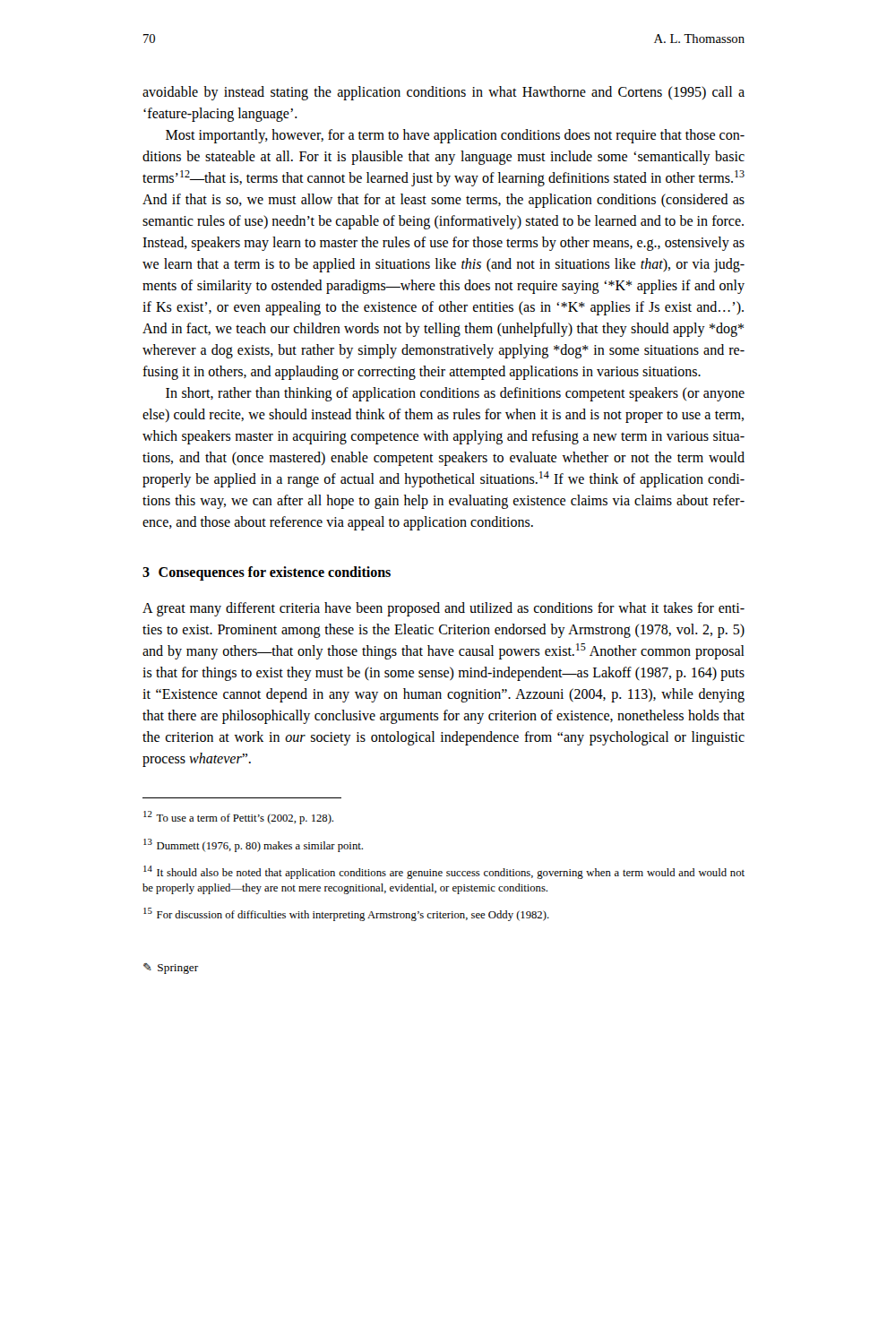70 A. L. Thomasson
avoidable by instead stating the application conditions in what Hawthorne and Cortens (1995) call a ‘feature-placing language’.
Most importantly, however, for a term to have application conditions does not require that those conditions be stateable at all. For it is plausible that any language must include some ‘semantically basic terms’12—that is, terms that cannot be learned just by way of learning definitions stated in other terms.13 And if that is so, we must allow that for at least some terms, the application conditions (considered as semantic rules of use) needn’t be capable of being (informatively) stated to be learned and to be in force. Instead, speakers may learn to master the rules of use for those terms by other means, e.g., ostensively as we learn that a term is to be applied in situations like this (and not in situations like that), or via judgments of similarity to ostended paradigms—where this does not require saying ‘*K* applies if and only if Ks exist’, or even appealing to the existence of other entities (as in ‘*K* applies if Js exist and…’). And in fact, we teach our children words not by telling them (unhelpfully) that they should apply *dog* wherever a dog exists, but rather by simply demonstratively applying *dog* in some situations and refusing it in others, and applauding or correcting their attempted applications in various situations.
In short, rather than thinking of application conditions as definitions competent speakers (or anyone else) could recite, we should instead think of them as rules for when it is and is not proper to use a term, which speakers master in acquiring competence with applying and refusing a new term in various situations, and that (once mastered) enable competent speakers to evaluate whether or not the term would properly be applied in a range of actual and hypothetical situations.14 If we think of application conditions this way, we can after all hope to gain help in evaluating existence claims via claims about reference, and those about reference via appeal to application conditions.
3 Consequences for existence conditions
A great many different criteria have been proposed and utilized as conditions for what it takes for entities to exist. Prominent among these is the Eleatic Criterion endorsed by Armstrong (1978, vol. 2, p. 5) and by many others—that only those things that have causal powers exist.15 Another common proposal is that for things to exist they must be (in some sense) mind-independent—as Lakoff (1987, p. 164) puts it “Existence cannot depend in any way on human cognition”. Azzouni (2004, p. 113), while denying that there are philosophically conclusive arguments for any criterion of existence, nonetheless holds that the criterion at work in our society is ontological independence from “any psychological or linguistic process whatever”.
12 To use a term of Pettit’s (2002, p. 128).
13 Dummett (1976, p. 80) makes a similar point.
14 It should also be noted that application conditions are genuine success conditions, governing when a term would and would not be properly applied—they are not mere recognitional, evidential, or epistemic conditions.
15 For discussion of difficulties with interpreting Armstrong’s criterion, see Oddy (1982).
✎Springer